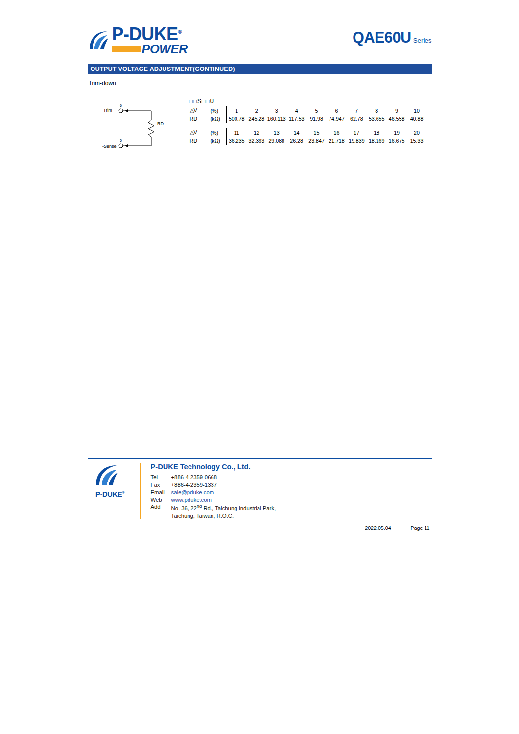P-DUKE®
POWER
QAE60U Series
OUTPUT VOLTAGE ADJUSTMENT(CONTINUED)
Trim-down
Trim 6 RD -Sense 5
□□S□□U
| △V | (%) | 1 | 2 | 3 | 4 | 5 | 6 | 7 | 8 | 9 | 10 |
| RD | (kΩ) | 500.78 | 245.28 | 160.113 | 117.53 | 91.98 | 74.947 | 62.78 | 53.655 | 46.558 | 40.88 |
| △V | (%) | 11 | 12 | 13 | 14 | 15 | 16 | 17 | 18 | 19 | 20 |
| RD | (kΩ) | 36.235 | 32.363 | 29.088 | 26.28 | 23.847 | 21.718 | 19.839 | 18.169 | 16.675 | 15.33 |
P-DUKE®
P-DUKE Technology Co., Ltd.
| Tel | +886-4-2359-0668 |
| Fax | +886-4-2359-1337 |
| Email | sale@pduke.com |
| Web | www.pduke.com |
| Add | No. 36, 22 nd Rd., Taichung Industrial Park, Taichung, Taiwan, R.O.C. |
2022.05.04 Page 11